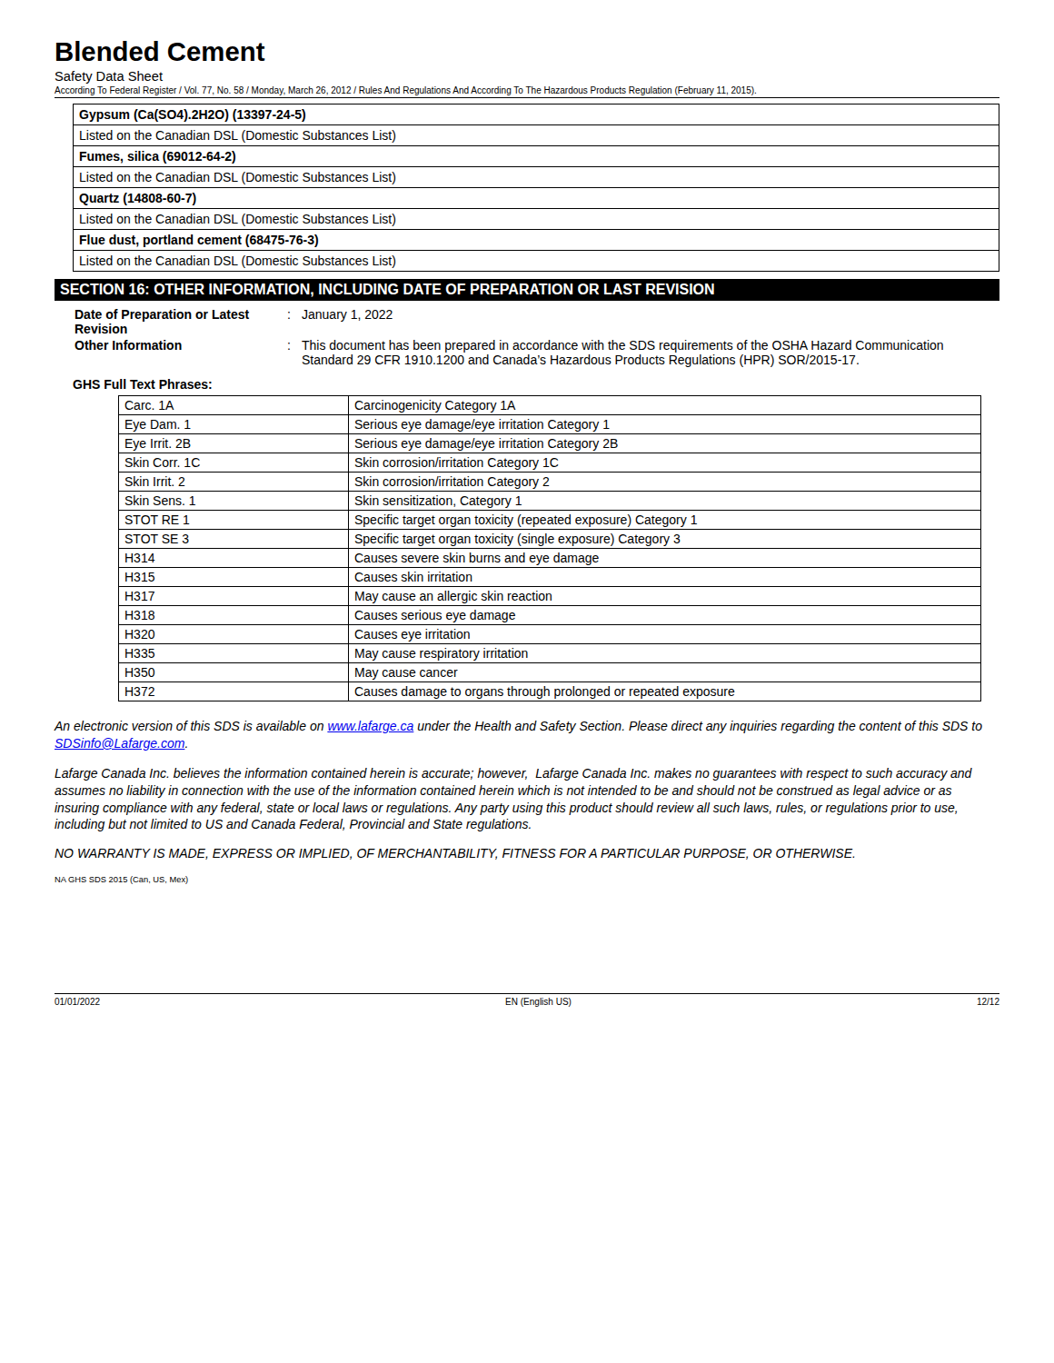Blended Cement
Safety Data Sheet
According To Federal Register / Vol. 77, No. 58 / Monday, March 26, 2012 / Rules And Regulations And According To The Hazardous Products Regulation (February 11, 2015).
| Gypsum (Ca(SO4).2H2O) (13397-24-5) |
| Listed on the Canadian DSL (Domestic Substances List) |
| Fumes, silica (69012-64-2) |
| Listed on the Canadian DSL (Domestic Substances List) |
| Quartz (14808-60-7) |
| Listed on the Canadian DSL (Domestic Substances List) |
| Flue dust, portland cement (68475-76-3) |
| Listed on the Canadian DSL (Domestic Substances List) |
SECTION 16: OTHER INFORMATION, INCLUDING DATE OF PREPARATION OR LAST REVISION
| Date of Preparation or Latest Revision | : | January 1, 2022 |
| Other Information | : | This document has been prepared in accordance with the SDS requirements of the OSHA Hazard Communication Standard 29 CFR 1910.1200 and Canada’s Hazardous Products Regulations (HPR) SOR/2015-17. |
GHS Full Text Phrases:
| Carc. 1A | Carcinogenicity Category 1A |
| Eye Dam. 1 | Serious eye damage/eye irritation Category 1 |
| Eye Irrit. 2B | Serious eye damage/eye irritation Category 2B |
| Skin Corr. 1C | Skin corrosion/irritation Category 1C |
| Skin Irrit. 2 | Skin corrosion/irritation Category 2 |
| Skin Sens. 1 | Skin sensitization, Category 1 |
| STOT RE 1 | Specific target organ toxicity (repeated exposure) Category 1 |
| STOT SE 3 | Specific target organ toxicity (single exposure) Category 3 |
| H314 | Causes severe skin burns and eye damage |
| H315 | Causes skin irritation |
| H317 | May cause an allergic skin reaction |
| H318 | Causes serious eye damage |
| H320 | Causes eye irritation |
| H335 | May cause respiratory irritation |
| H350 | May cause cancer |
| H372 | Causes damage to organs through prolonged or repeated exposure |
An electronic version of this SDS is available on www.lafarge.ca under the Health and Safety Section. Please direct any inquiries regarding the content of this SDS to SDSinfo@Lafarge.com.
Lafarge Canada Inc. believes the information contained herein is accurate; however, Lafarge Canada Inc. makes no guarantees with respect to such accuracy and assumes no liability in connection with the use of the information contained herein which is not intended to be and should not be construed as legal advice or as insuring compliance with any federal, state or local laws or regulations. Any party using this product should review all such laws, rules, or regulations prior to use, including but not limited to US and Canada Federal, Provincial and State regulations.
NO WARRANTY IS MADE, EXPRESS OR IMPLIED, OF MERCHANTABILITY, FITNESS FOR A PARTICULAR PURPOSE, OR OTHERWISE.
NA GHS SDS 2015 (Can, US, Mex)
01/01/2022 EN (English US) 12/12